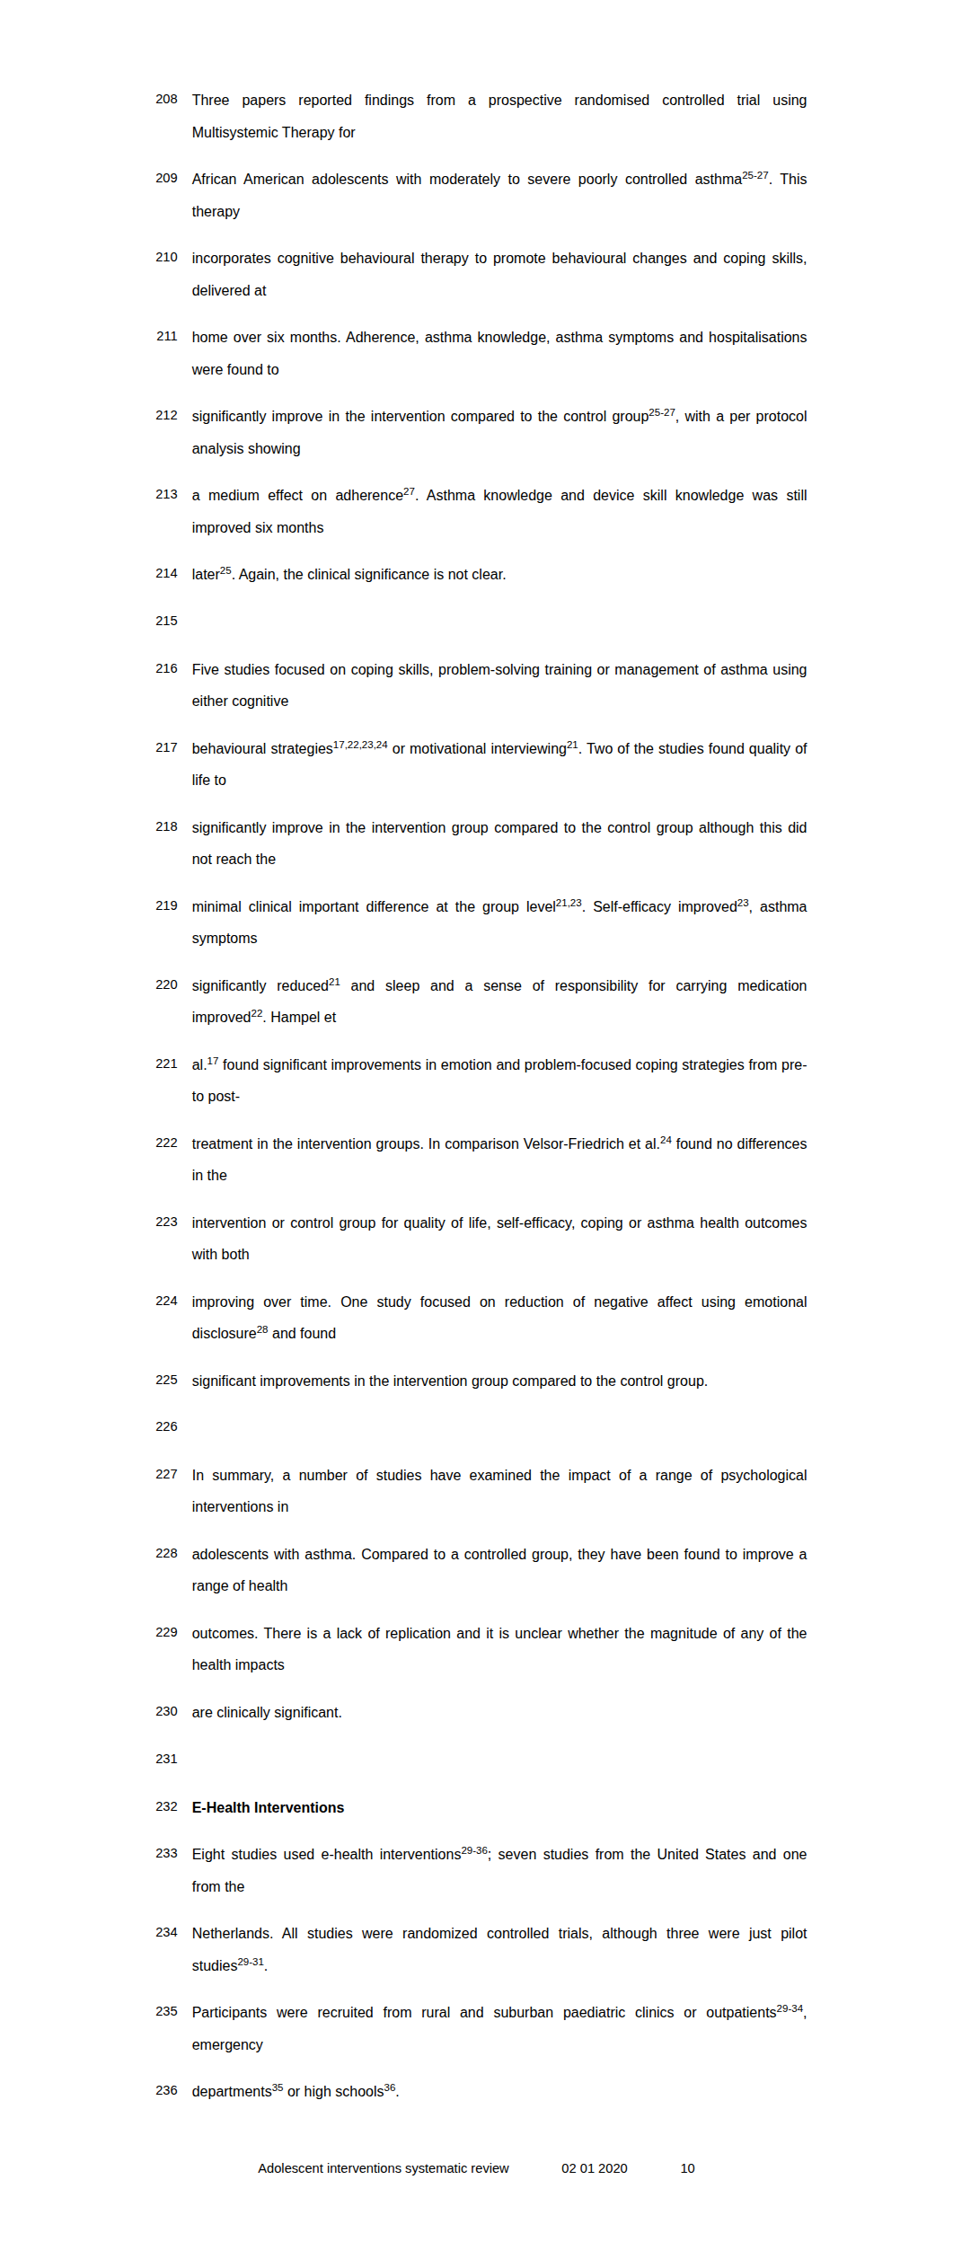208 Three papers reported findings from a prospective randomised controlled trial using Multisystemic Therapy for
209 African American adolescents with moderately to severe poorly controlled asthma25-27. This therapy
210incorporates cognitive behavioural therapy to promote behavioural changes and coping skills, delivered at
211home over six months. Adherence, asthma knowledge, asthma symptoms and hospitalisations were found to
212significantly improve in the intervention compared to the control group25-27, with a per protocol analysis showing
213a medium effect on adherence27. Asthma knowledge and device skill knowledge was still improved six months
214later25. Again, the clinical significance is not clear.
215
216 Five studies focused on coping skills, problem-solving training or management of asthma using either cognitive
217behavioural strategies17,22,23,24 or motivational interviewing21. Two of the studies found quality of life to
218significantly improve in the intervention group compared to the control group although this did not reach the
219minimal clinical important difference at the group level21,23. Self-efficacy improved23, asthma symptoms
220significantly reduced21 and sleep and a sense of responsibility for carrying medication improved22. Hampel et
221al.17 found significant improvements in emotion and problem-focused coping strategies from pre- to post-
222treatment in the intervention groups. In comparison Velsor-Friedrich et al.24 found no differences in the
223intervention or control group for quality of life, self-efficacy, coping or asthma health outcomes with both
224improving over time. One study focused on reduction of negative affect using emotional disclosure28 and found
225significant improvements in the intervention group compared to the control group.
226
227 In summary, a number of studies have examined the impact of a range of psychological interventions in
228adolescents with asthma. Compared to a controlled group, they have been found to improve a range of health
229outcomes. There is a lack of replication and it is unclear whether the magnitude of any of the health impacts
230are clinically significant.
231
232 E-Health Interventions
233 Eight studies used e-health interventions29-36; seven studies from the United States and one from the
234 Netherlands. All studies were randomized controlled trials, although three were just pilot studies29-31.
235 Participants were recruited from rural and suburban paediatric clinics or outpatients29-34, emergency
236departments35 or high schools36.
Adolescent interventions systematic review 02 01 2020 10